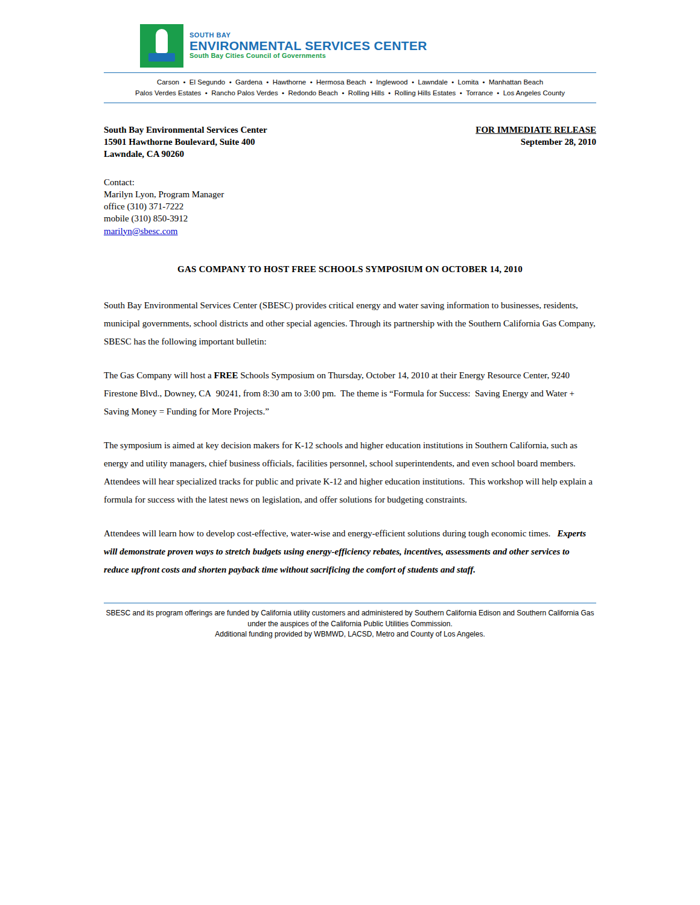SOUTH BAY
ENVIRONMENTAL SERVICES CENTER
South Bay Cities Council of Governments
Carson • El Segundo • Gardena • Hawthorne • Hermosa Beach • Inglewood • Lawndale • Lomita • Manhattan Beach
Palos Verdes Estates • Rancho Palos Verdes • Redondo Beach • Rolling Hills • Rolling Hills Estates • Torrance • Los Angeles County
South Bay Environmental Services Center
15901 Hawthorne Boulevard, Suite 400
Lawndale, CA 90260
FOR IMMEDIATE RELEASE
September 28, 2010
Contact:
Marilyn Lyon, Program Manager
office (310) 371-7222
mobile (310) 850-3912
marilyn@sbesc.com
GAS COMPANY TO HOST FREE SCHOOLS SYMPOSIUM ON OCTOBER 14, 2010
South Bay Environmental Services Center (SBESC) provides critical energy and water saving information to businesses, residents, municipal governments, school districts and other special agencies. Through its partnership with the Southern California Gas Company, SBESC has the following important bulletin:
The Gas Company will host a FREE Schools Symposium on Thursday, October 14, 2010 at their Energy Resource Center, 9240 Firestone Blvd., Downey, CA 90241, from 8:30 am to 3:00 pm. The theme is “Formula for Success: Saving Energy and Water + Saving Money = Funding for More Projects.”
The symposium is aimed at key decision makers for K-12 schools and higher education institutions in Southern California, such as energy and utility managers, chief business officials, facilities personnel, school superintendents, and even school board members. Attendees will hear specialized tracks for public and private K-12 and higher education institutions. This workshop will help explain a formula for success with the latest news on legislation, and offer solutions for budgeting constraints.
Attendees will learn how to develop cost-effective, water-wise and energy-efficient solutions during tough economic times. Experts will demonstrate proven ways to stretch budgets using energy-efficiency rebates, incentives, assessments and other services to reduce upfront costs and shorten payback time without sacrificing the comfort of students and staff.
SBESC and its program offerings are funded by California utility customers and administered by Southern California Edison and Southern California Gas under the auspices of the California Public Utilities Commission.
Additional funding provided by WBMWD, LACSD, Metro and County of Los Angeles.